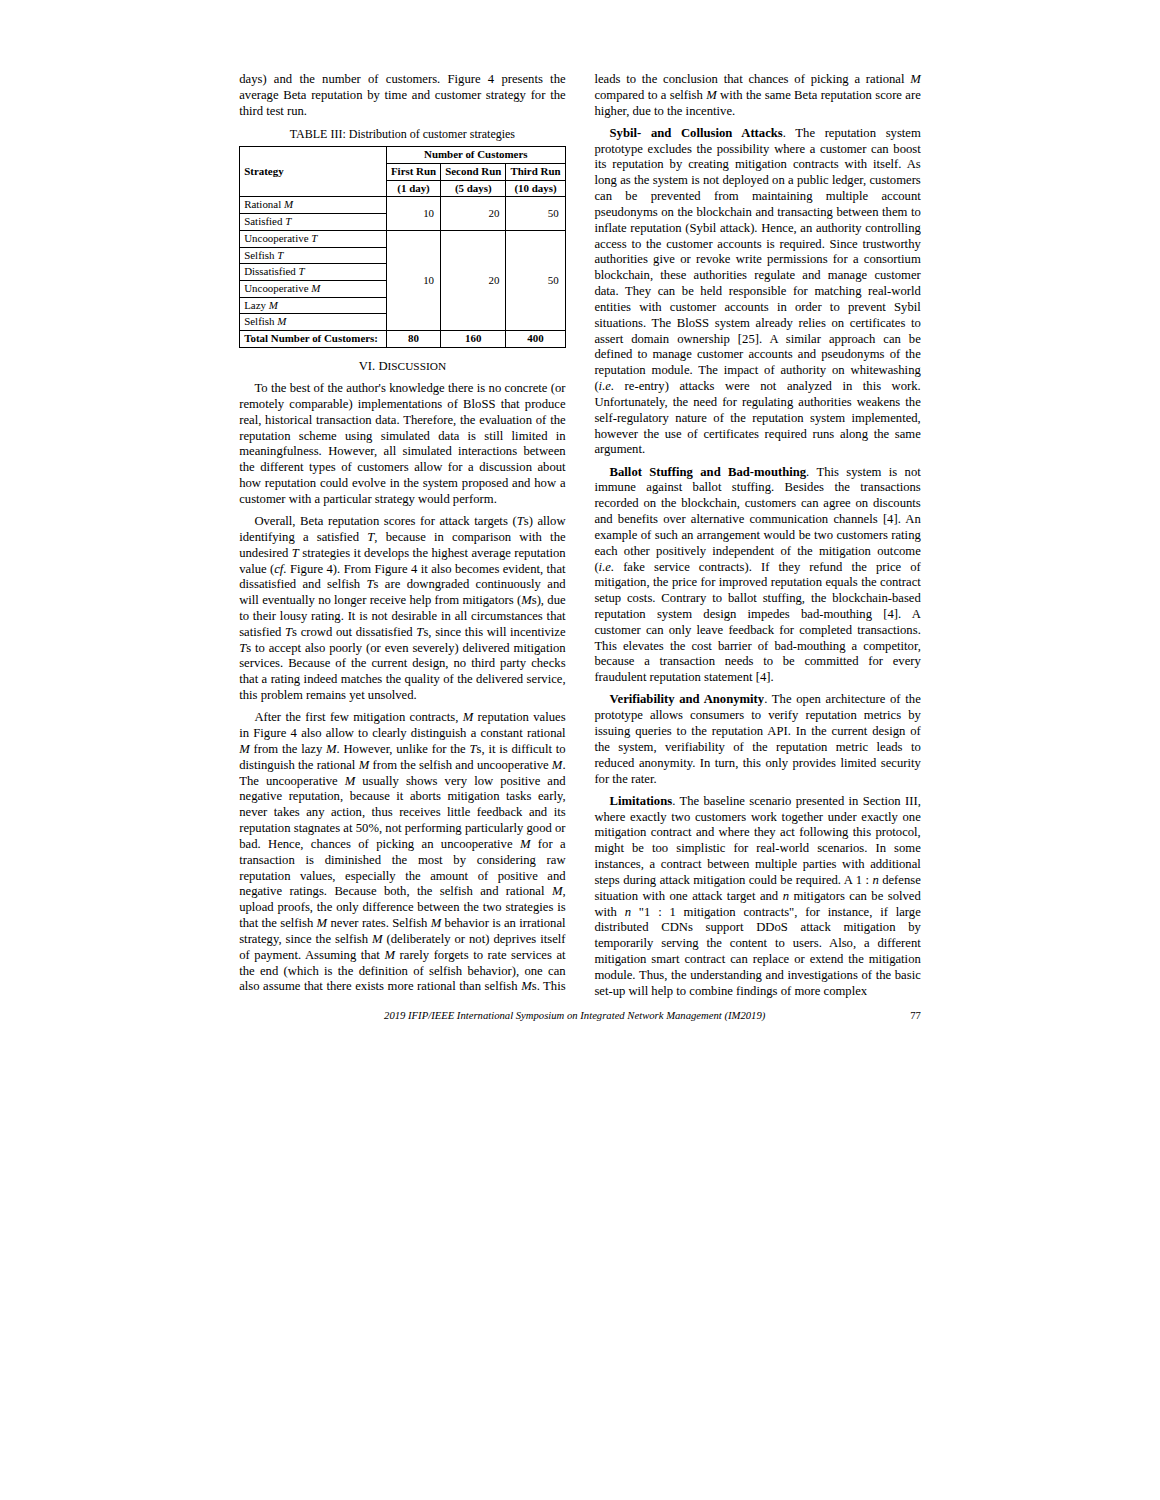days) and the number of customers. Figure 4 presents the average Beta reputation by time and customer strategy for the third test run.
TABLE III: Distribution of customer strategies
| Strategy | Number of Customers |
| --- | --- |
| First Run | Second Run | Third Run |
| (1 day) | (5 days) | (10 days) |
| Rational M | 10 | 20 | 50 |
| Satisfied T |
| Uncooperative T | 10 | 20 | 50 |
| Selfish T |
| Dissatisfied T |
| Uncooperative M |
| Lazy M |
| Selfish M |
| Total Number of Customers: | 80 | 160 | 400 |
VI. DISCUSSION
To the best of the author's knowledge there is no concrete (or remotely comparable) implementations of BloSS that produce real, historical transaction data. Therefore, the evaluation of the reputation scheme using simulated data is still limited in meaningfulness. However, all simulated interactions between the different types of customers allow for a discussion about how reputation could evolve in the system proposed and how a customer with a particular strategy would perform.
Overall, Beta reputation scores for attack targets (Ts) allow identifying a satisfied T, because in comparison with the undesired T strategies it develops the highest average reputation value (cf. Figure 4). From Figure 4 it also becomes evident, that dissatisfied and selfish Ts are downgraded continuously and will eventually no longer receive help from mitigators (Ms), due to their lousy rating. It is not desirable in all circumstances that satisfied Ts crowd out dissatisfied Ts, since this will incentivize Ts to accept also poorly (or even severely) delivered mitigation services. Because of the current design, no third party checks that a rating indeed matches the quality of the delivered service, this problem remains yet unsolved.
After the first few mitigation contracts, M reputation values in Figure 4 also allow to clearly distinguish a constant rational M from the lazy M. However, unlike for the Ts, it is difficult to distinguish the rational M from the selfish and uncooperative M. The uncooperative M usually shows very low positive and negative reputation, because it aborts mitigation tasks early, never takes any action, thus receives little feedback and its reputation stagnates at 50%, not performing particularly good or bad. Hence, chances of picking an uncooperative M for a transaction is diminished the most by considering raw reputation values, especially the amount of positive and negative ratings. Because both, the selfish and rational M, upload proofs, the only difference between the two strategies is that the selfish M never rates. Selfish M behavior is an irrational strategy, since the selfish M (deliberately or not) deprives itself of payment. Assuming that M rarely forgets to rate services at the end (which is the definition of selfish behavior), one can also assume that there exists more rational than selfish Ms. This leads to the conclusion that chances of picking a rational M compared to a selfish M with the same Beta reputation score are higher, due to the incentive.
Sybil- and Collusion Attacks. The reputation system prototype excludes the possibility where a customer can boost its reputation by creating mitigation contracts with itself. As long as the system is not deployed on a public ledger, customers can be prevented from maintaining multiple account pseudonyms on the blockchain and transacting between them to inflate reputation (Sybil attack). Hence, an authority controlling access to the customer accounts is required. Since trustworthy authorities give or revoke write permissions for a consortium blockchain, these authorities regulate and manage customer data. They can be held responsible for matching real-world entities with customer accounts in order to prevent Sybil situations. The BloSS system already relies on certificates to assert domain ownership [25]. A similar approach can be defined to manage customer accounts and pseudonyms of the reputation module. The impact of authority on whitewashing (i.e. re-entry) attacks were not analyzed in this work. Unfortunately, the need for regulating authorities weakens the self-regulatory nature of the reputation system implemented, however the use of certificates required runs along the same argument.
Ballot Stuffing and Bad-mouthing. This system is not immune against ballot stuffing. Besides the transactions recorded on the blockchain, customers can agree on discounts and benefits over alternative communication channels [4]. An example of such an arrangement would be two customers rating each other positively independent of the mitigation outcome (i.e. fake service contracts). If they refund the price of mitigation, the price for improved reputation equals the contract setup costs. Contrary to ballot stuffing, the blockchain-based reputation system design impedes bad-mouthing [4]. A customer can only leave feedback for completed transactions. This elevates the cost barrier of bad-mouthing a competitor, because a transaction needs to be committed for every fraudulent reputation statement [4].
Verifiability and Anonymity. The open architecture of the prototype allows consumers to verify reputation metrics by issuing queries to the reputation API. In the current design of the system, verifiability of the reputation metric leads to reduced anonymity. In turn, this only provides limited security for the rater.
Limitations. The baseline scenario presented in Section III, where exactly two customers work together under exactly one mitigation contract and where they act following this protocol, might be too simplistic for real-world scenarios. In some instances, a contract between multiple parties with additional steps during attack mitigation could be required. A 1 : n defense situation with one attack target and n mitigators can be solved with n "1 : 1 mitigation contracts", for instance, if large distributed CDNs support DDoS attack mitigation by temporarily serving the content to users. Also, a different mitigation smart contract can replace or extend the mitigation module. Thus, the understanding and investigations of the basic set-up will help to combine findings of more complex
2019 IFIP/IEEE International Symposium on Integrated Network Management (IM2019)
77